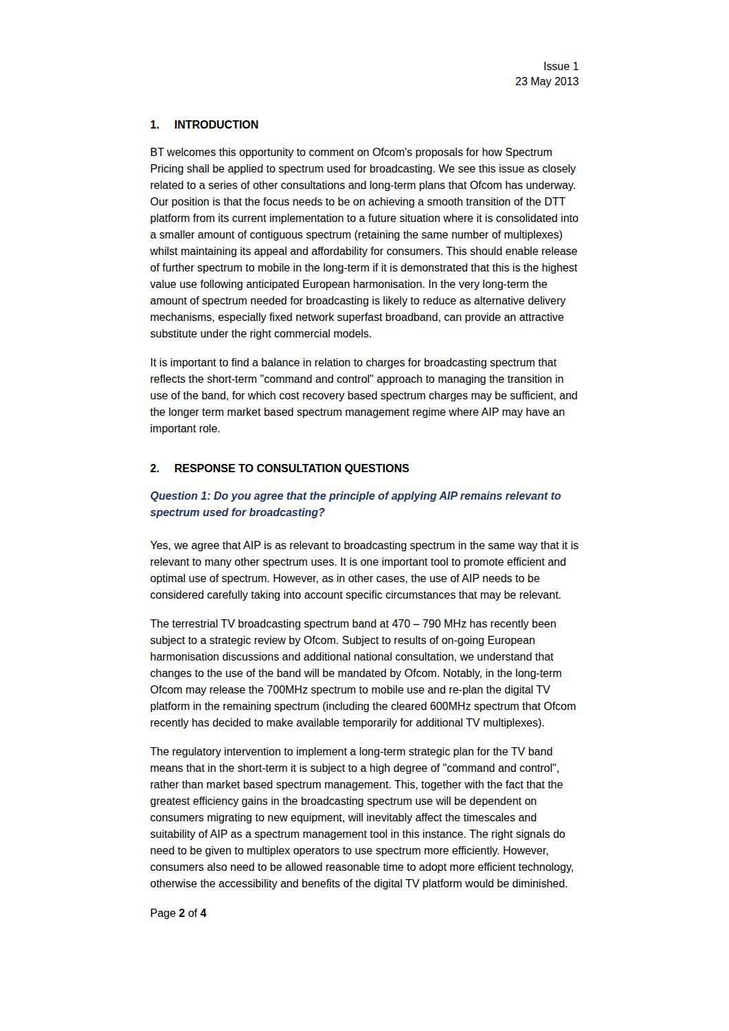Issue 1
23 May 2013
1. INTRODUCTION
BT welcomes this opportunity to comment on Ofcom's proposals for how Spectrum Pricing shall be applied to spectrum used for broadcasting. We see this issue as closely related to a series of other consultations and long-term plans that Ofcom has underway. Our position is that the focus needs to be on achieving a smooth transition of the DTT platform from its current implementation to a future situation where it is consolidated into a smaller amount of contiguous spectrum (retaining the same number of multiplexes) whilst maintaining its appeal and affordability for consumers. This should enable release of further spectrum to mobile in the long-term if it is demonstrated that this is the highest value use following anticipated European harmonisation. In the very long-term the amount of spectrum needed for broadcasting is likely to reduce as alternative delivery mechanisms, especially fixed network superfast broadband, can provide an attractive substitute under the right commercial models.
It is important to find a balance in relation to charges for broadcasting spectrum that reflects the short-term "command and control" approach to managing the transition in use of the band, for which cost recovery based spectrum charges may be sufficient, and the longer term market based spectrum management regime where AIP may have an important role.
2. RESPONSE TO CONSULTATION QUESTIONS
Question 1: Do you agree that the principle of applying AIP remains relevant to spectrum used for broadcasting?
Yes, we agree that AIP is as relevant to broadcasting spectrum in the same way that it is relevant to many other spectrum uses. It is one important tool to promote efficient and optimal use of spectrum. However, as in other cases, the use of AIP needs to be considered carefully taking into account specific circumstances that may be relevant.
The terrestrial TV broadcasting spectrum band at 470 – 790 MHz has recently been subject to a strategic review by Ofcom. Subject to results of on-going European harmonisation discussions and additional national consultation, we understand that changes to the use of the band will be mandated by Ofcom. Notably, in the long-term Ofcom may release the 700MHz spectrum to mobile use and re-plan the digital TV platform in the remaining spectrum (including the cleared 600MHz spectrum that Ofcom recently has decided to make available temporarily for additional TV multiplexes).
The regulatory intervention to implement a long-term strategic plan for the TV band means that in the short-term it is subject to a high degree of "command and control", rather than market based spectrum management. This, together with the fact that the greatest efficiency gains in the broadcasting spectrum use will be dependent on consumers migrating to new equipment, will inevitably affect the timescales and suitability of AIP as a spectrum management tool in this instance. The right signals do need to be given to multiplex operators to use spectrum more efficiently. However, consumers also need to be allowed reasonable time to adopt more efficient technology, otherwise the accessibility and benefits of the digital TV platform would be diminished.
Page 2 of 4